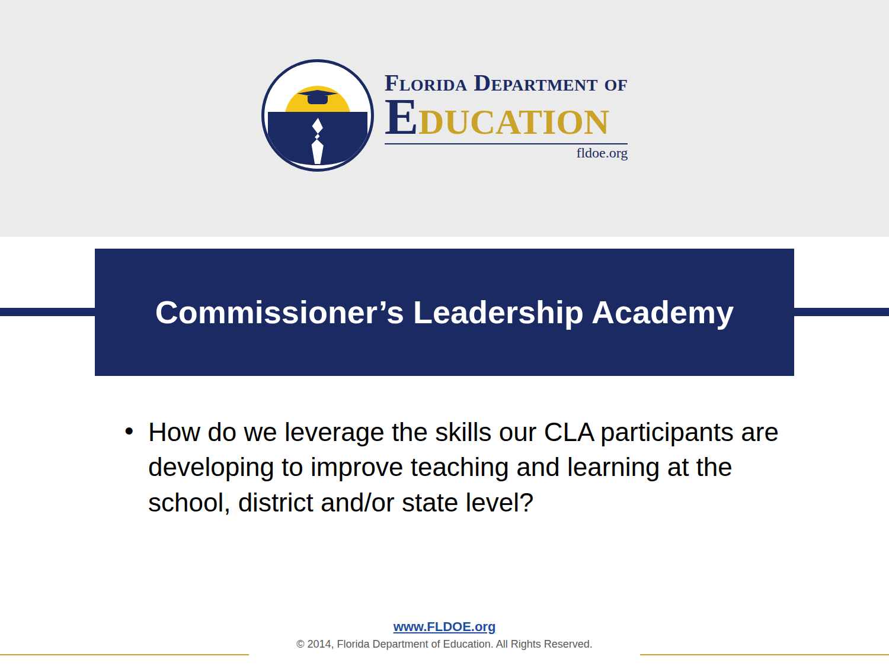Florida Department of
Education
fldoe.org
Commissioner’s Leadership Academy
How do we leverage the skills our CLA participants are developing to improve teaching and learning at the school, district and/or state level?
www.FLDOE.org
© 2014, Florida Department of Education. All Rights Reserved.